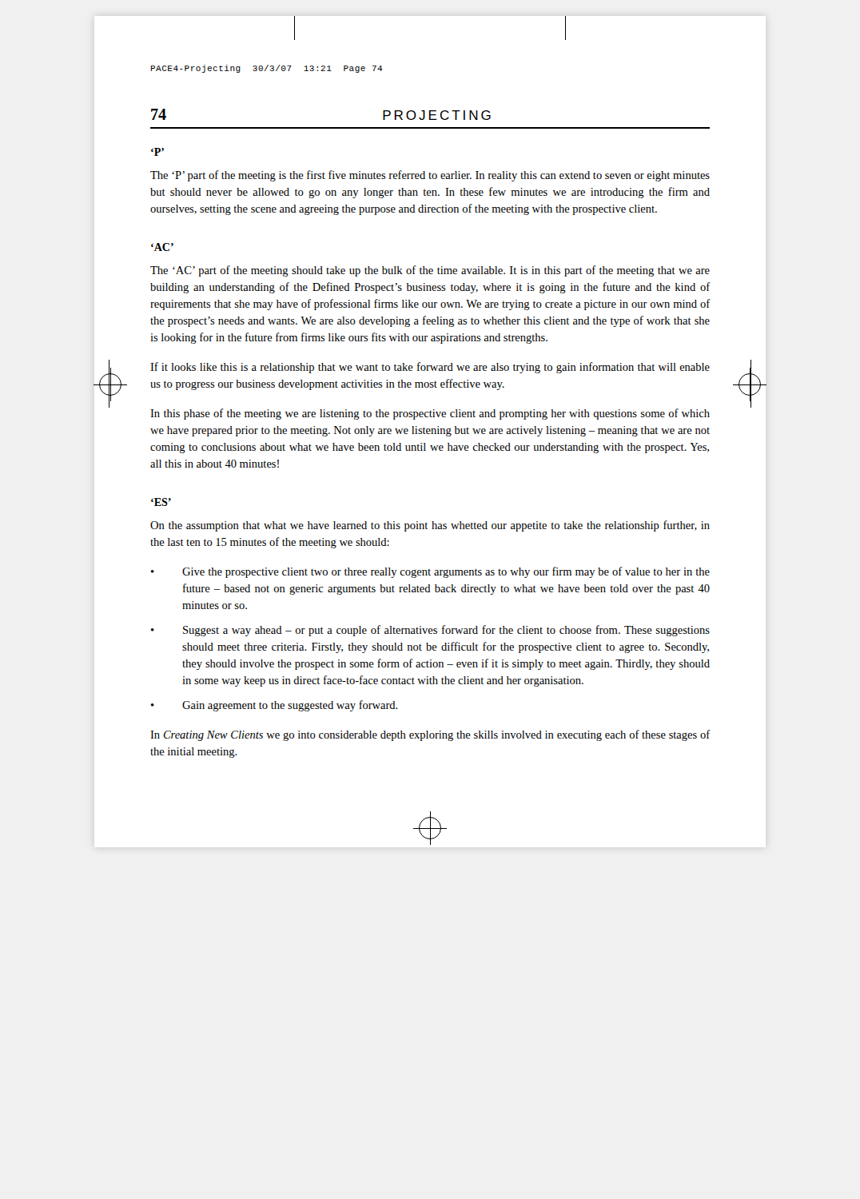PACE4-Projecting 30/3/07 13:21 Page 74
74
PROJECTING
‘P’
The ‘P’ part of the meeting is the first five minutes referred to earlier. In reality this can extend to seven or eight minutes but should never be allowed to go on any longer than ten. In these few minutes we are introducing the firm and ourselves, setting the scene and agreeing the purpose and direction of the meeting with the prospective client.
‘AC’
The ‘AC’ part of the meeting should take up the bulk of the time available. It is in this part of the meeting that we are building an understanding of the Defined Prospect’s business today, where it is going in the future and the kind of requirements that she may have of professional firms like our own. We are trying to create a picture in our own mind of the prospect’s needs and wants. We are also developing a feeling as to whether this client and the type of work that she is looking for in the future from firms like ours fits with our aspirations and strengths.
If it looks like this is a relationship that we want to take forward we are also trying to gain information that will enable us to progress our business development activities in the most effective way.
In this phase of the meeting we are listening to the prospective client and prompting her with questions some of which we have prepared prior to the meeting. Not only are we listening but we are actively listening – meaning that we are not coming to conclusions about what we have been told until we have checked our understanding with the prospect. Yes, all this in about 40 minutes!
‘ES’
On the assumption that what we have learned to this point has whetted our appetite to take the relationship further, in the last ten to 15 minutes of the meeting we should:
•Give the prospective client two or three really cogent arguments as to why our firm may be of value to her in the future – based not on generic arguments but related back directly to what we have been told over the past 40 minutes or so.
•Suggest a way ahead – or put a couple of alternatives forward for the client to choose from. These suggestions should meet three criteria. Firstly, they should not be difficult for the prospective client to agree to. Secondly, they should involve the prospect in some form of action – even if it is simply to meet again. Thirdly, they should in some way keep us in direct face-to-face contact with the client and her organisation.
•Gain agreement to the suggested way forward.
In Creating New Clients we go into considerable depth exploring the skills involved in executing each of these stages of the initial meeting.